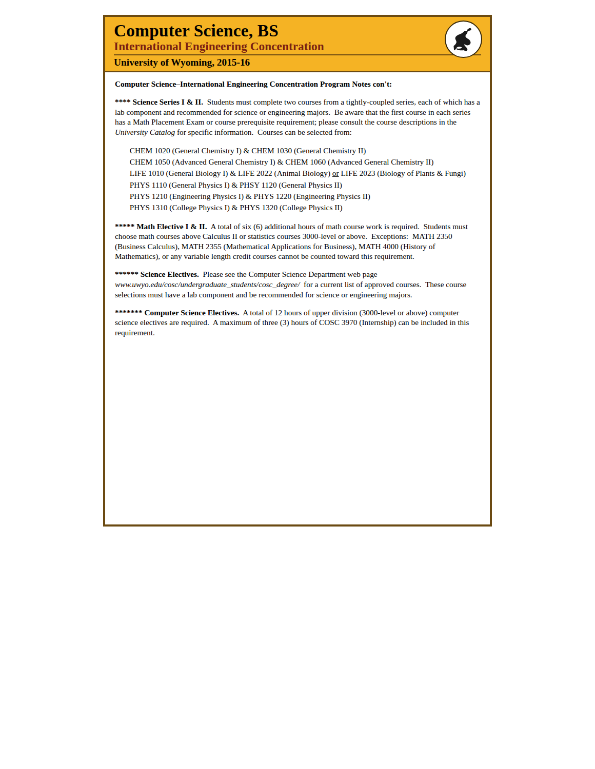Computer Science, BS
International Engineering Concentration
University of Wyoming, 2015-16
Computer Science–International Engineering Concentration Program Notes con't:
**** Science Series I & II. Students must complete two courses from a tightly-coupled series, each of which has a lab component and recommended for science or engineering majors. Be aware that the first course in each series has a Math Placement Exam or course prerequisite requirement; please consult the course descriptions in the University Catalog for specific information. Courses can be selected from:
CHEM 1020 (General Chemistry I) & CHEM 1030 (General Chemistry II)
CHEM 1050 (Advanced General Chemistry I) & CHEM 1060 (Advanced General Chemistry II)
LIFE 1010 (General Biology I) & LIFE 2022 (Animal Biology) or LIFE 2023 (Biology of Plants & Fungi)
PHYS 1110 (General Physics I) & PHSY 1120 (General Physics II)
PHYS 1210 (Engineering Physics I) & PHYS 1220 (Engineering Physics II)
PHYS 1310 (College Physics I) & PHYS 1320 (College Physics II)
***** Math Elective I & II. A total of six (6) additional hours of math course work is required. Students must choose math courses above Calculus II or statistics courses 3000-level or above. Exceptions: MATH 2350 (Business Calculus), MATH 2355 (Mathematical Applications for Business), MATH 4000 (History of Mathematics), or any variable length credit courses cannot be counted toward this requirement.
****** Science Electives. Please see the Computer Science Department web page www.uwyo.edu/cosc/undergraduate_students/cosc_degree/ for a current list of approved courses. These course selections must have a lab component and be recommended for science or engineering majors.
******* Computer Science Electives. A total of 12 hours of upper division (3000-level or above) computer science electives are required. A maximum of three (3) hours of COSC 3970 (Internship) can be included in this requirement.